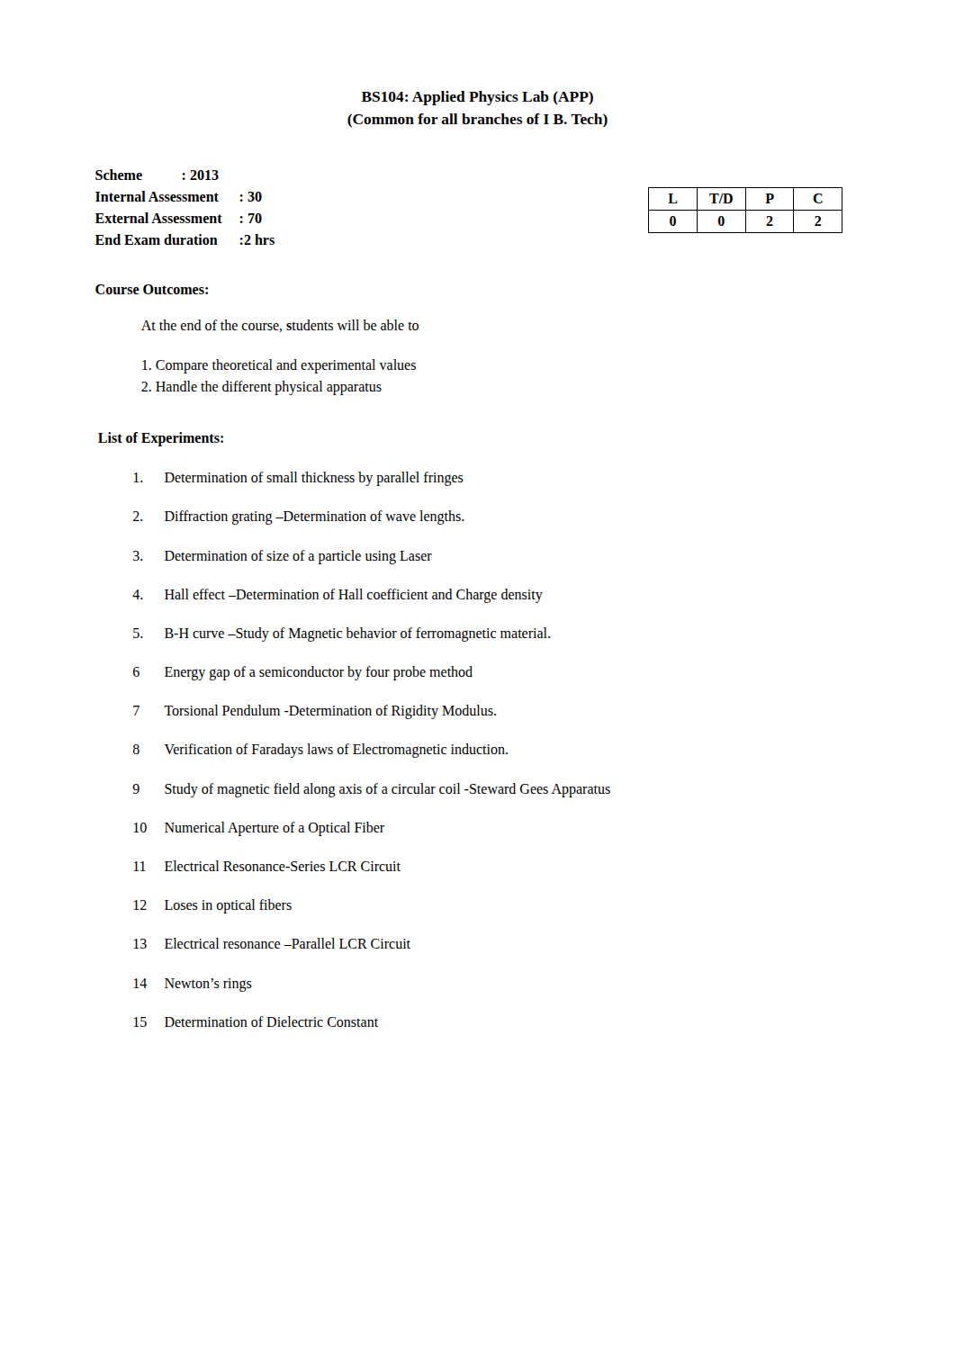BS104: Applied Physics Lab (APP)
(Common for all branches of I B. Tech)
Scheme : 2013 Internal Assessment : 30 External Assessment : 70 End Exam duration :2 hrs
| L | T/D | P | C |
| 0 | 0 | 2 | 2 |
Course Outcomes:
At the end of the course, students will be able to
Compare theoretical and experimental values
Handle the different physical apparatus
List of Experiments:
1. Determination of small thickness by parallel fringes
2. Diffraction grating –Determination of wave lengths.
3. Determination of size of a particle using Laser
4. Hall effect –Determination of Hall coefficient and Charge density
5. B-H curve –Study of Magnetic behavior of ferromagnetic material.
6 Energy gap of a semiconductor by four probe method
7 Torsional Pendulum -Determination of Rigidity Modulus.
8 Verification of Faradays laws of Electromagnetic induction.
9 Study of magnetic field along axis of a circular coil -Steward Gees Apparatus
10 Numerical Aperture of a Optical Fiber
11 Electrical Resonance-Series LCR Circuit
12 Loses in optical fibers
13 Electrical resonance –Parallel LCR Circuit
14 Newton’s rings
15 Determination of Dielectric Constant